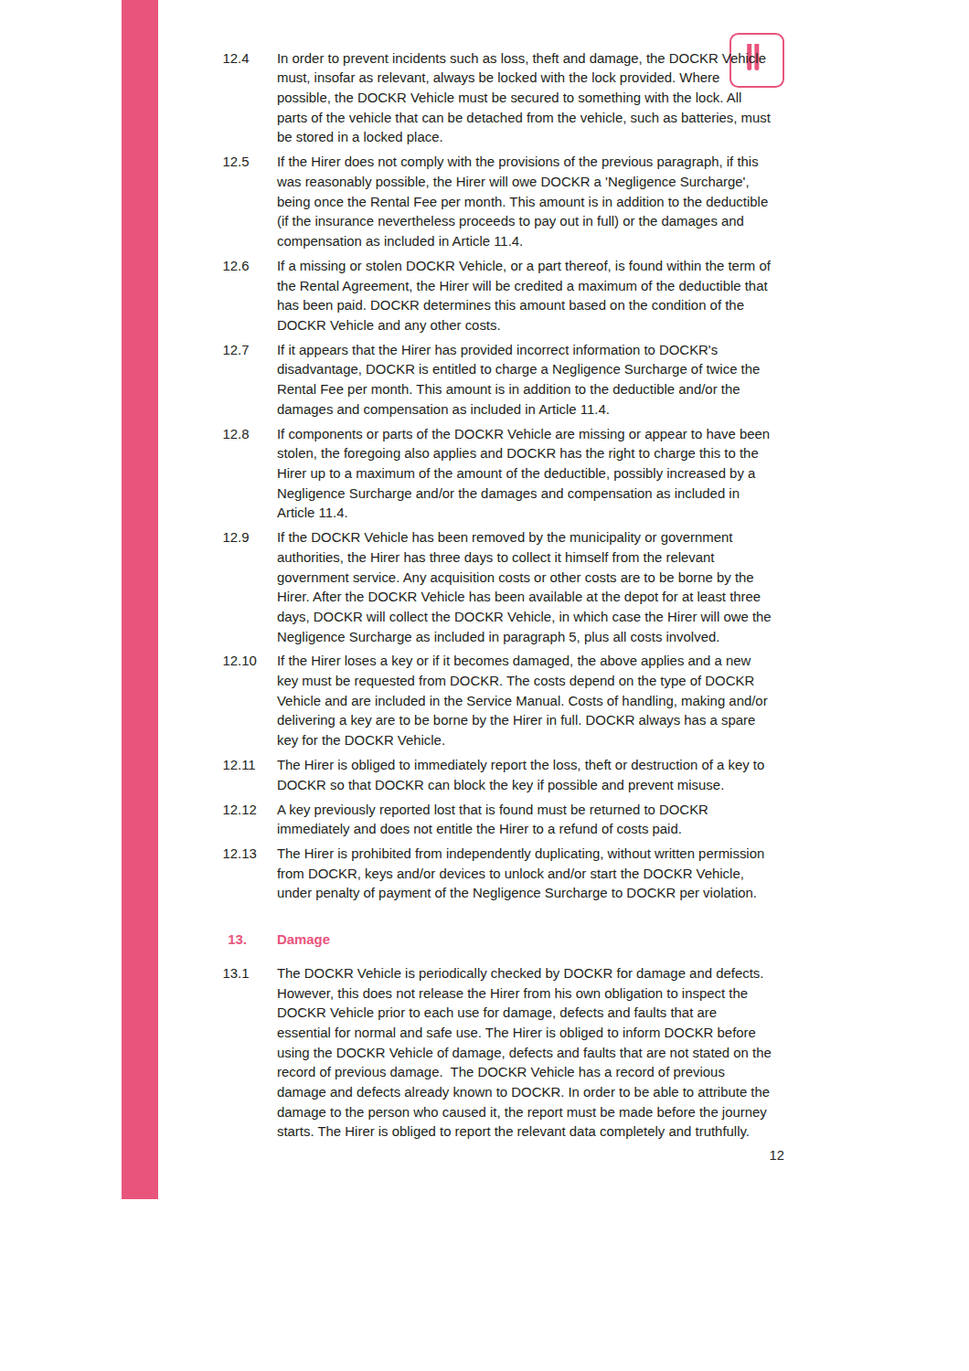12.4 In order to prevent incidents such as loss, theft and damage, the DOCKR Vehicle must, insofar as relevant, always be locked with the lock provided. Where possible, the DOCKR Vehicle must be secured to something with the lock. All parts of the vehicle that can be detached from the vehicle, such as batteries, must be stored in a locked place.
12.5 If the Hirer does not comply with the provisions of the previous paragraph, if this was reasonably possible, the Hirer will owe DOCKR a 'Negligence Surcharge', being once the Rental Fee per month. This amount is in addition to the deductible (if the insurance nevertheless proceeds to pay out in full) or the damages and compensation as included in Article 11.4.
12.6 If a missing or stolen DOCKR Vehicle, or a part thereof, is found within the term of the Rental Agreement, the Hirer will be credited a maximum of the deductible that has been paid. DOCKR determines this amount based on the condition of the DOCKR Vehicle and any other costs.
12.7 If it appears that the Hirer has provided incorrect information to DOCKR's disadvantage, DOCKR is entitled to charge a Negligence Surcharge of twice the Rental Fee per month. This amount is in addition to the deductible and/or the damages and compensation as included in Article 11.4.
12.8 If components or parts of the DOCKR Vehicle are missing or appear to have been stolen, the foregoing also applies and DOCKR has the right to charge this to the Hirer up to a maximum of the amount of the deductible, possibly increased by a Negligence Surcharge and/or the damages and compensation as included in Article 11.4.
12.9 If the DOCKR Vehicle has been removed by the municipality or government authorities, the Hirer has three days to collect it himself from the relevant government service. Any acquisition costs or other costs are to be borne by the Hirer. After the DOCKR Vehicle has been available at the depot for at least three days, DOCKR will collect the DOCKR Vehicle, in which case the Hirer will owe the Negligence Surcharge as included in paragraph 5, plus all costs involved.
12.10 If the Hirer loses a key or if it becomes damaged, the above applies and a new key must be requested from DOCKR. The costs depend on the type of DOCKR Vehicle and are included in the Service Manual. Costs of handling, making and/or delivering a key are to be borne by the Hirer in full. DOCKR always has a spare key for the DOCKR Vehicle.
12.11 The Hirer is obliged to immediately report the loss, theft or destruction of a key to DOCKR so that DOCKR can block the key if possible and prevent misuse.
12.12 A key previously reported lost that is found must be returned to DOCKR immediately and does not entitle the Hirer to a refund of costs paid.
12.13 The Hirer is prohibited from independently duplicating, without written permission from DOCKR, keys and/or devices to unlock and/or start the DOCKR Vehicle, under penalty of payment of the Negligence Surcharge to DOCKR per violation.
13. Damage
13.1 The DOCKR Vehicle is periodically checked by DOCKR for damage and defects. However, this does not release the Hirer from his own obligation to inspect the DOCKR Vehicle prior to each use for damage, defects and faults that are essential for normal and safe use. The Hirer is obliged to inform DOCKR before using the DOCKR Vehicle of damage, defects and faults that are not stated on the record of previous damage. The DOCKR Vehicle has a record of previous damage and defects already known to DOCKR. In order to be able to attribute the damage to the person who caused it, the report must be made before the journey starts. The Hirer is obliged to report the relevant data completely and truthfully.
12